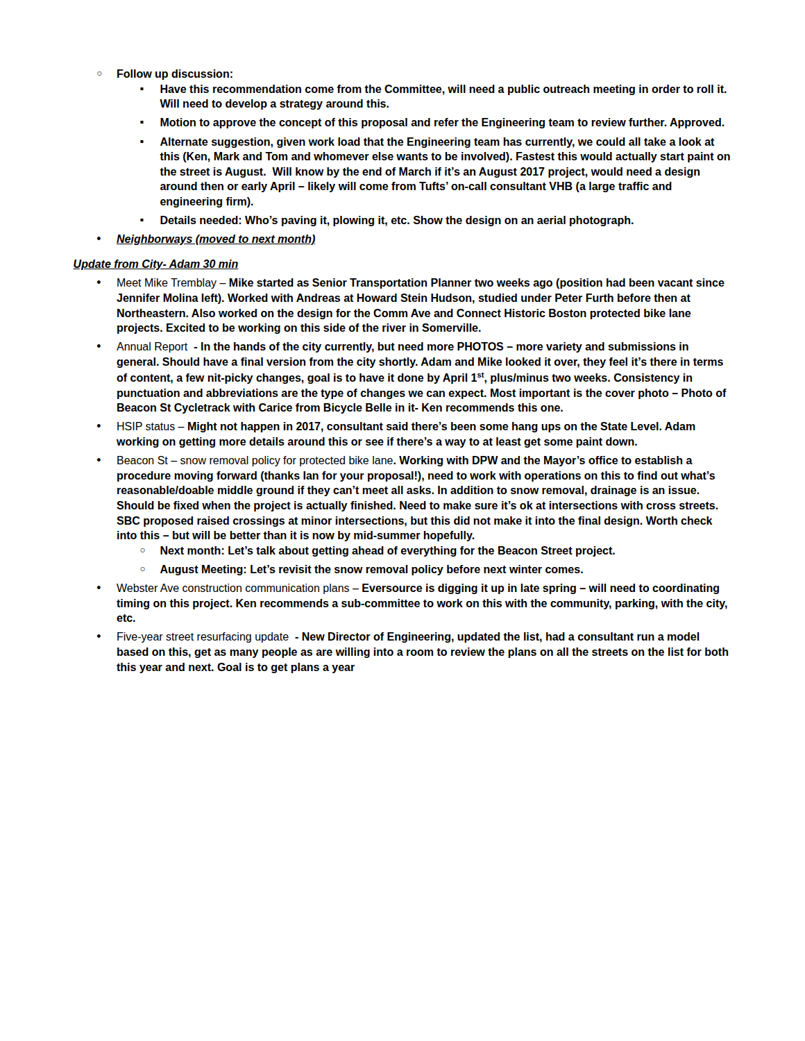Follow up discussion:
Have this recommendation come from the Committee, will need a public outreach meeting in order to roll it. Will need to develop a strategy around this.
Motion to approve the concept of this proposal and refer the Engineering team to review further. Approved.
Alternate suggestion, given work load that the Engineering team has currently, we could all take a look at this (Ken, Mark and Tom and whomever else wants to be involved). Fastest this would actually start paint on the street is August. Will know by the end of March if it’s an August 2017 project, would need a design around then or early April – likely will come from Tufts’ on-call consultant VHB (a large traffic and engineering firm).
Details needed: Who’s paving it, plowing it, etc. Show the design on an aerial photograph.
Neighborways (moved to next month)
Update from City- Adam 30 min
Meet Mike Tremblay – Mike started as Senior Transportation Planner two weeks ago (position had been vacant since Jennifer Molina left). Worked with Andreas at Howard Stein Hudson, studied under Peter Furth before then at Northeastern. Also worked on the design for the Comm Ave and Connect Historic Boston protected bike lane projects. Excited to be working on this side of the river in Somerville.
Annual Report - In the hands of the city currently, but need more PHOTOS – more variety and submissions in general. Should have a final version from the city shortly. Adam and Mike looked it over, they feel it’s there in terms of content, a few nit-picky changes, goal is to have it done by April 1st, plus/minus two weeks. Consistency in punctuation and abbreviations are the type of changes we can expect. Most important is the cover photo – Photo of Beacon St Cycletrack with Carice from Bicycle Belle in it- Ken recommends this one.
HSIP status – Might not happen in 2017, consultant said there’s been some hang ups on the State Level. Adam working on getting more details around this or see if there’s a way to at least get some paint down.
Beacon St – snow removal policy for protected bike lane. Working with DPW and the Mayor’s office to establish a procedure moving forward (thanks Ian for your proposal!), need to work with operations on this to find out what’s reasonable/doable middle ground if they can’t meet all asks. In addition to snow removal, drainage is an issue. Should be fixed when the project is actually finished. Need to make sure it’s ok at intersections with cross streets. SBC proposed raised crossings at minor intersections, but this did not make it into the final design. Worth check into this – but will be better than it is now by mid-summer hopefully.
Next month: Let’s talk about getting ahead of everything for the Beacon Street project.
August Meeting: Let’s revisit the snow removal policy before next winter comes.
Webster Ave construction communication plans – Eversource is digging it up in late spring – will need to coordinating timing on this project. Ken recommends a sub-committee to work on this with the community, parking, with the city, etc.
Five-year street resurfacing update - New Director of Engineering, updated the list, had a consultant run a model based on this, get as many people as are willing into a room to review the plans on all the streets on the list for both this year and next. Goal is to get plans a year